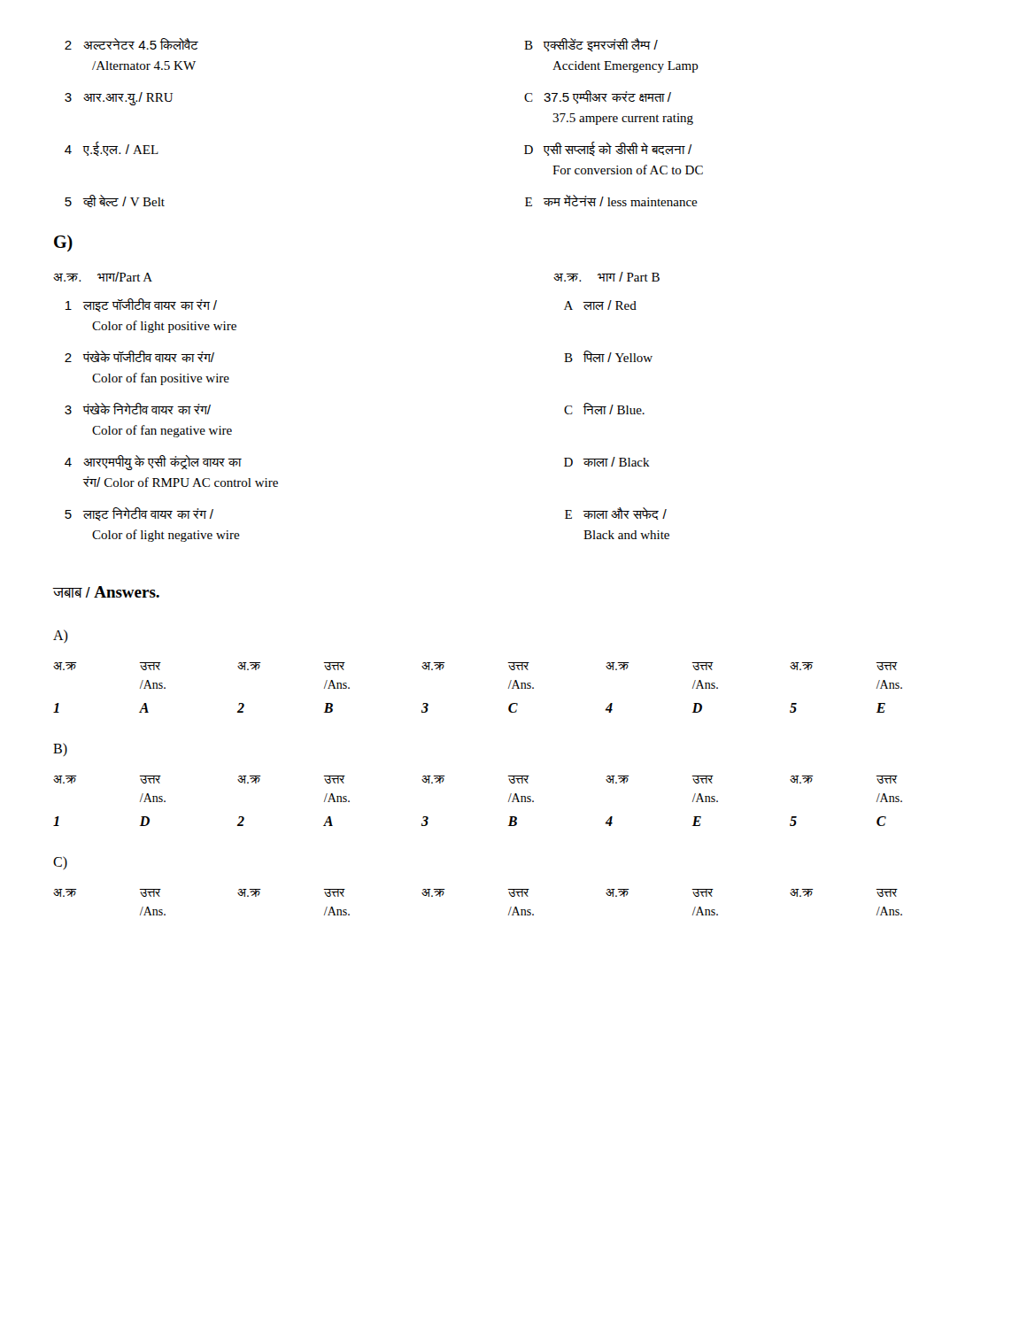2
अल्टरनेटर 4.5 किलोवैट
/Alternator 4.5 KW
B
एक्सीडेंट इमरजंसी लैम्प /
Accident Emergency Lamp
3
आर.आर.यु./ RRU
C
37.5 एम्पीअर करंट क्षमता /
37.5 ampere current rating
4
ए.ई.एल. / AEL
D
एसी सप्लाई को डीसी मे बदलना /
For conversion of AC to DC
5
व्ही बेल्ट / V Belt
E
कम मेंटेनंस / less maintenance
G)
अ.क्र.
भाग/Part A
अ.क्र.
भाग / Part B
1
लाइट पॉजीटीव वायर का रंग /
Color of light positive wire
A
लाल / Red
2
पंखेके पॉजीटीव वायर का रंग/
Color of fan positive wire
B
पिला / Yellow
3
पंखेके निगेटीव वायर का रंग/
Color of fan negative wire
C
निला / Blue.
4
आरएमपीयु के एसी कंट्रोल वायर का
रंग/ Color of RMPU AC control wire
D
काला / Black
5
लाइट निगेटीव वायर का रंग /
Color of light negative wire
E
काला और सफेद /
Black and white
जबाब / Answers.
A)
| अ.क्र | उत्तर /Ans. | अ.क्र | उत्तर /Ans. | अ.क्र | उत्तर /Ans. | अ.क्र | उत्तर /Ans. | अ.क्र | उत्तर /Ans. |
| 1 | A | 2 | B | 3 | C | 4 | D | 5 | E |
B)
| अ.क्र | उत्तर /Ans. | अ.क्र | उत्तर /Ans. | अ.क्र | उत्तर /Ans. | अ.क्र | उत्तर /Ans. | अ.क्र | उत्तर /Ans. |
| 1 | D | 2 | A | 3 | B | 4 | E | 5 | C |
C)
| अ.क्र | उत्तर /Ans. | अ.क्र | उत्तर /Ans. | अ.क्र | उत्तर /Ans. | अ.क्र | उत्तर /Ans. | अ.क्र | उत्तर /Ans. |